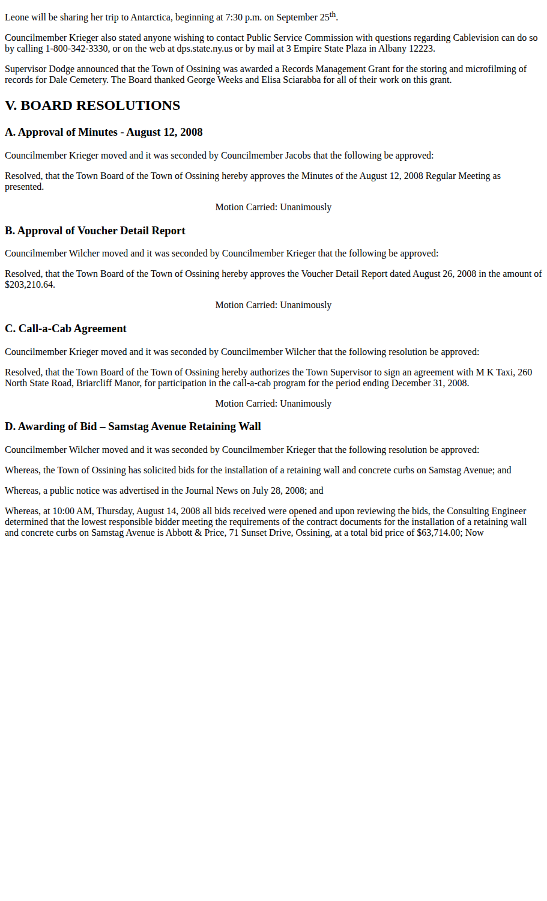Leone will be sharing her trip to Antarctica, beginning at 7:30 p.m. on September 25th.
Councilmember Krieger also stated anyone wishing to contact Public Service Commission with questions regarding Cablevision can do so by calling 1-800-342-3330, or on the web at dps.state.ny.us or by mail at 3 Empire State Plaza in Albany 12223.
Supervisor Dodge announced that the Town of Ossining was awarded a Records Management Grant for the storing and microfilming of records for Dale Cemetery. The Board thanked George Weeks and Elisa Sciarabba for all of their work on this grant.
V. BOARD RESOLUTIONS
A. Approval of Minutes - August 12, 2008
Councilmember Krieger moved and it was seconded by Councilmember Jacobs that the following be approved:
Resolved, that the Town Board of the Town of Ossining hereby approves the Minutes of the August 12, 2008 Regular Meeting as presented.
Motion Carried: Unanimously
B. Approval of Voucher Detail Report
Councilmember Wilcher moved and it was seconded by Councilmember Krieger that the following be approved:
Resolved, that the Town Board of the Town of Ossining hereby approves the Voucher Detail Report dated August 26, 2008 in the amount of $203,210.64.
Motion Carried: Unanimously
C. Call-a-Cab Agreement
Councilmember Krieger moved and it was seconded by Councilmember Wilcher that the following resolution be approved:
Resolved, that the Town Board of the Town of Ossining hereby authorizes the Town Supervisor to sign an agreement with M K Taxi, 260 North State Road, Briarcliff Manor, for participation in the call-a-cab program for the period ending December 31, 2008.
Motion Carried: Unanimously
D. Awarding of Bid – Samstag Avenue Retaining Wall
Councilmember Wilcher moved and it was seconded by Councilmember Krieger that the following resolution be approved:
Whereas, the Town of Ossining has solicited bids for the installation of a retaining wall and concrete curbs on Samstag Avenue; and
Whereas, a public notice was advertised in the Journal News on July 28, 2008; and
Whereas, at 10:00 AM, Thursday, August 14, 2008 all bids received were opened and upon reviewing the bids, the Consulting Engineer determined that the lowest responsible bidder meeting the requirements of the contract documents for the installation of a retaining wall and concrete curbs on Samstag Avenue is Abbott & Price, 71 Sunset Drive, Ossining, at a total bid price of $63,714.00; Now